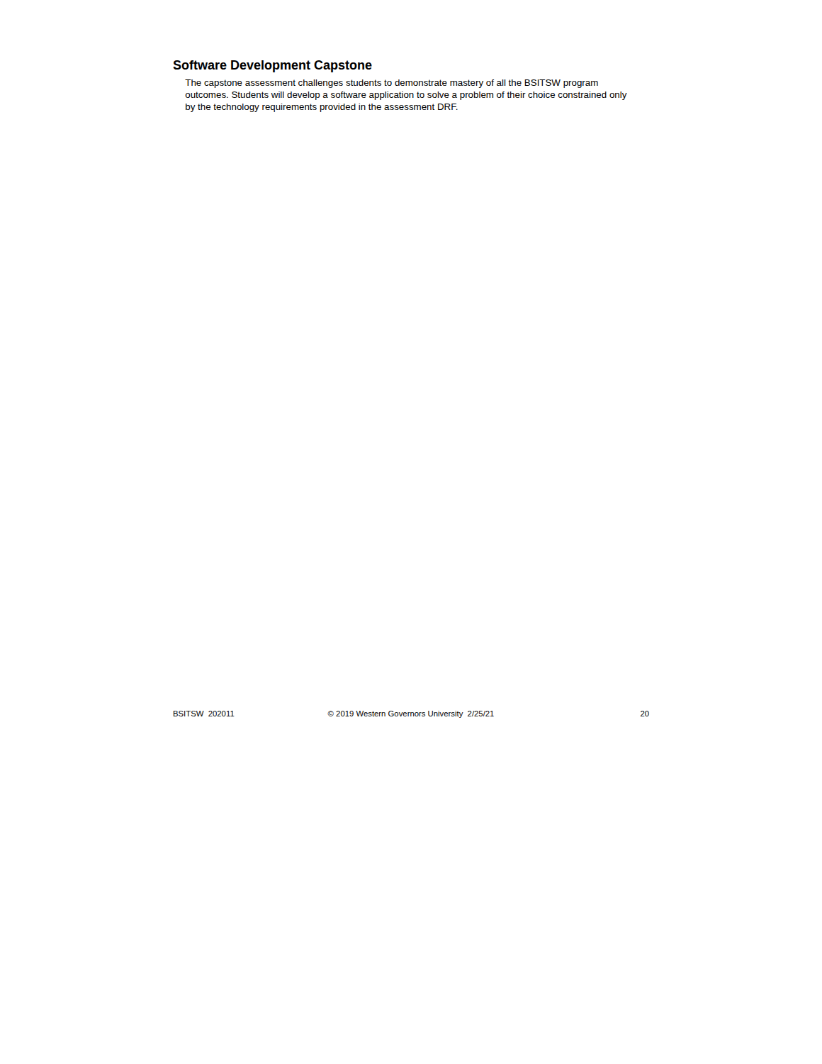Software Development Capstone
The capstone assessment challenges students to demonstrate mastery of all the BSITSW program outcomes. Students will develop a software application to solve a problem of their choice constrained only by the technology requirements provided in the assessment DRF.
| BSITSW 202011 | © 2019 Western Governors University 2/25/21 | 20 |